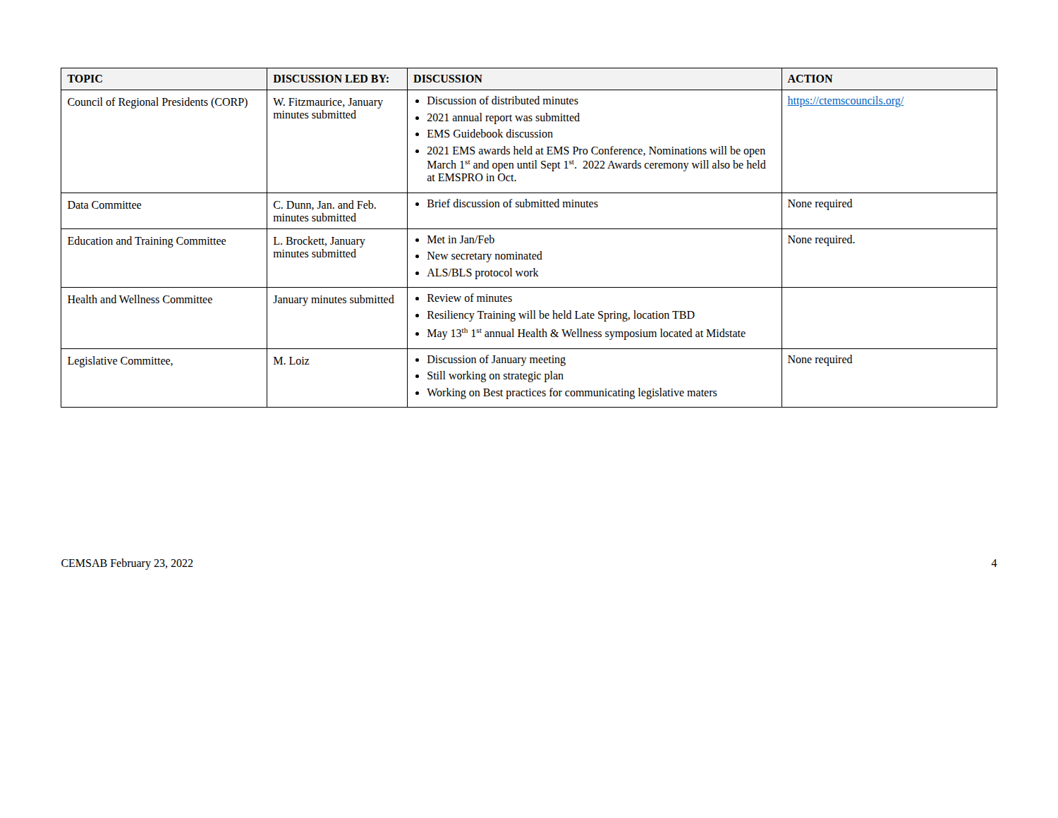| TOPIC | DISCUSSION LED BY: | DISCUSSION | ACTION |
| --- | --- | --- | --- |
| Council of Regional Presidents (CORP) | W. Fitzmaurice, January minutes submitted | Discussion of distributed minutes 2021 annual report was submitted EMS Guidebook discussion 2021 EMS awards held at EMS Pro Conference, Nominations will be open March 1 st and open until Sept 1 st . 2022 Awards ceremony will also be held at EMSPRO in Oct. | https://ctemscouncils.org/ |
| Data Committee | C. Dunn, Jan. and Feb. minutes submitted | Brief discussion of submitted minutes | None required |
| Education and Training Committee | L. Brockett, January minutes submitted | Met in Jan/Feb New secretary nominated ALS/BLS protocol work | None required. |
| Health and Wellness Committee | January minutes submitted | Review of minutes Resiliency Training will be held Late Spring, location TBD May 13 th 1 st annual Health & Wellness symposium located at Midstate | |
| Legislative Committee, | M. Loiz | Discussion of January meeting Still working on strategic plan Working on Best practices for communicating legislative maters | None required |
CEMSAB February 23, 2022 4